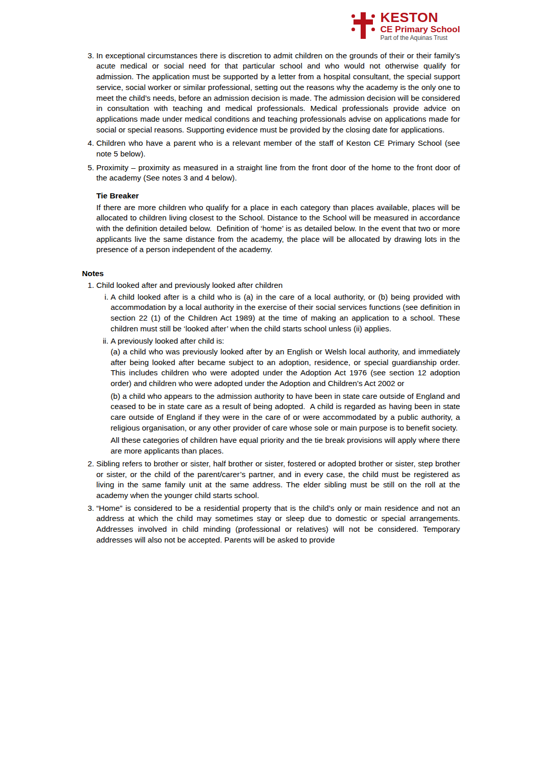KESTON
CE Primary School
Part of the Aquinas Trust
In exceptional circumstances there is discretion to admit children on the grounds of their or their family’s acute medical or social need for that particular school and who would not otherwise qualify for admission. The application must be supported by a letter from a hospital consultant, the special support service, social worker or similar professional, setting out the reasons why the academy is the only one to meet the child’s needs, before an admission decision is made. The admission decision will be considered in consultation with teaching and medical professionals. Medical professionals provide advice on applications made under medical conditions and teaching professionals advise on applications made for social or special reasons. Supporting evidence must be provided by the closing date for applications.
Children who have a parent who is a relevant member of the staff of Keston CE Primary School (see note 5 below).
Proximity – proximity as measured in a straight line from the front door of the home to the front door of the academy (See notes 3 and 4 below).
Tie Breaker
If there are more children who qualify for a place in each category than places available, places will be allocated to children living closest to the School. Distance to the School will be measured in accordance with the definition detailed below. Definition of ‘home’ is as detailed below. In the event that two or more applicants live the same distance from the academy, the place will be allocated by drawing lots in the presence of a person independent of the academy.
Notes
Child looked after and previously looked after children
A child looked after is a child who is (a) in the care of a local authority, or (b) being provided with accommodation by a local authority in the exercise of their social services functions (see definition in section 22 (1) of the Children Act 1989) at the time of making an application to a school. These children must still be ‘looked after’ when the child starts school unless (ii) applies.
A previously looked after child is:
(a) a child who was previously looked after by an English or Welsh local authority, and immediately after being looked after became subject to an adoption, residence, or special guardianship order. This includes children who were adopted under the Adoption Act 1976 (see section 12 adoption order) and children who were adopted under the Adoption and Children’s Act 2002 or
(b) a child who appears to the admission authority to have been in state care outside of England and ceased to be in state care as a result of being adopted. A child is regarded as having been in state care outside of England if they were in the care of or were accommodated by a public authority, a religious organisation, or any other provider of care whose sole or main purpose is to benefit society.
All these categories of children have equal priority and the tie break provisions will apply where there are more applicants than places.
Sibling refers to brother or sister, half brother or sister, fostered or adopted brother or sister, step brother or sister, or the child of the parent/carer’s partner, and in every case, the child must be registered as living in the same family unit at the same address. The elder sibling must be still on the roll at the academy when the younger child starts school.
“Home” is considered to be a residential property that is the child’s only or main residence and not an address at which the child may sometimes stay or sleep due to domestic or special arrangements. Addresses involved in child minding (professional or relatives) will not be considered. Temporary addresses will also not be accepted. Parents will be asked to provide